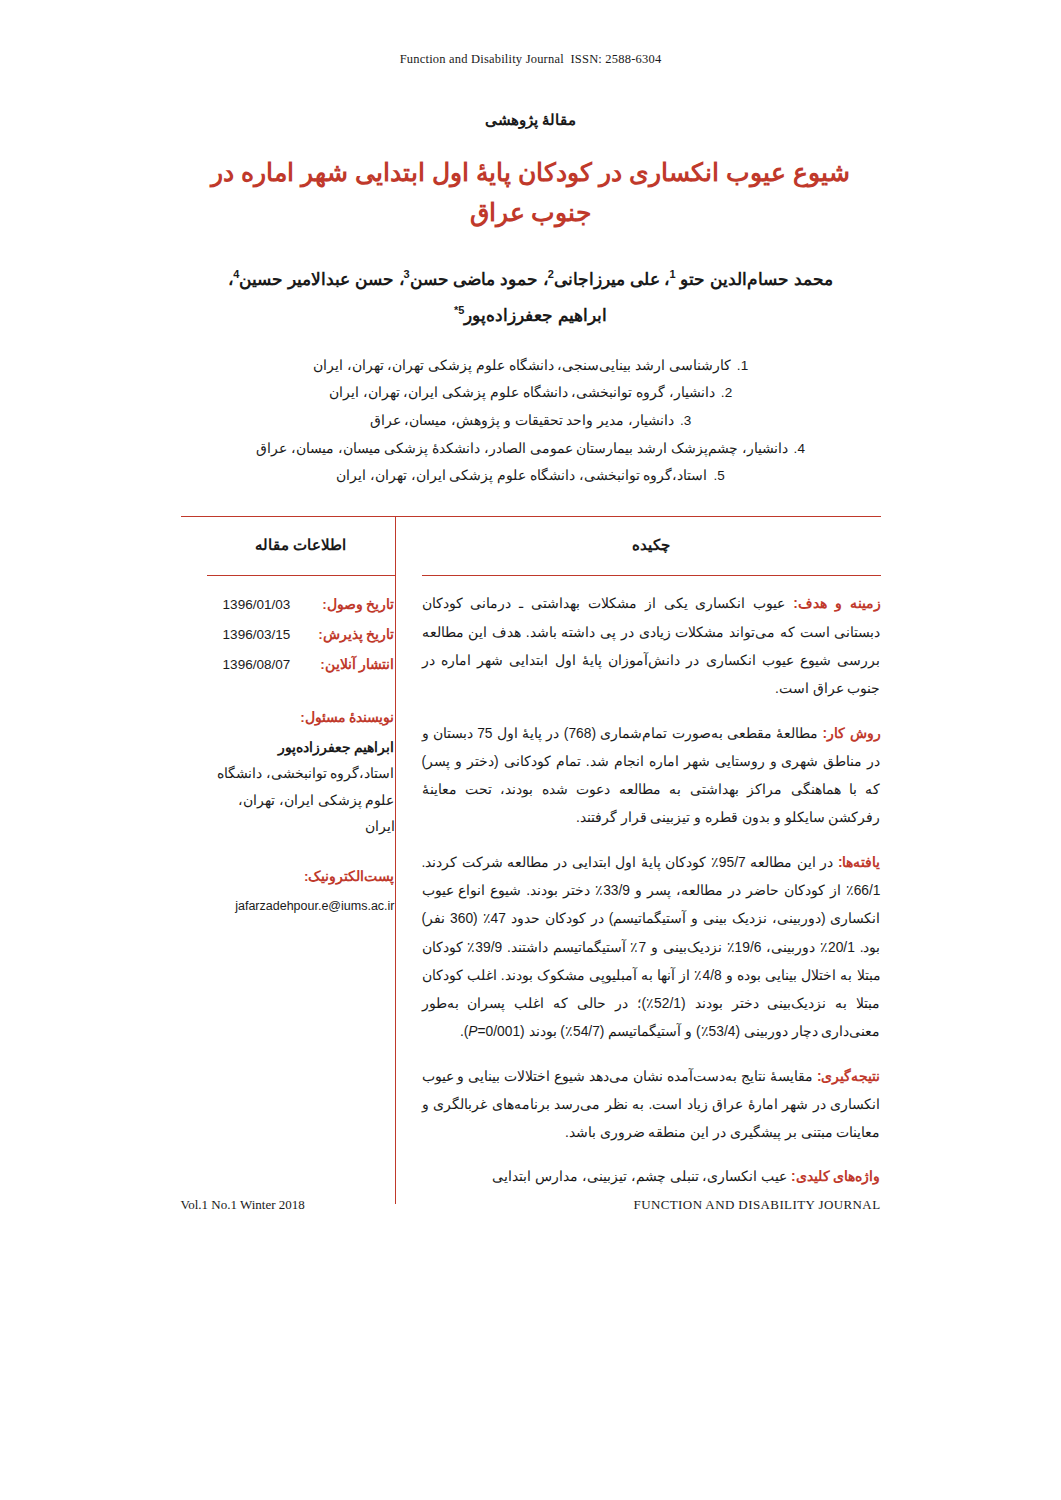Function and Disability Journal ISSN: 2588-6304
مقالهٔ پژوهشی
شیوع عیوب انکساری در کودکان پایهٔ اول ابتدایی شهر اماره در جنوب عراق
محمد حسام‌الدین حتو 1، علی میرزاجانی2، حمود ماضی حسن3، حسن عبدالامیر حسین4،
ابراهیم جعفرزاده‌پور5*
کارشناسی ارشد بینایی‌سنجی، دانشگاه علوم پزشکی تهران، تهران، ایران
دانشیار، گروه توانبخشی، دانشگاه علوم پزشکی ایران، تهران، ایران
دانشیار، مدیر واحد تحقیقات و پژوهش، میسان، عراق
دانشیار، چشم‌پزشک ارشد بیمارستان عمومی الصادر، دانشکدهٔ پزشکی میسان، میسان، عراق
استاد،گروه توانبخشی، دانشگاه علوم پزشکی ایران، تهران، ایران
چکیده
زمینه و هدف: عیوب انکساری یکی از مشکلات بهداشتی ـ درمانی کودکان دبستانی است که می‌تواند مشکلات زیادی در پی داشته باشد. هدف این مطالعه بررسی شیوع عیوب انکساری در دانش‌آموزان پایهٔ اول ابتدایی شهر اماره در جنوب عراق است.
روش کار: مطالعهٔ مقطعی به‌صورت تمام‌شماری (768) در پایهٔ اول 75 دبستان و در مناطق شهری و روستایی شهر اماره انجام شد. تمام کودکانی (دختر و پسر) که با هماهنگی مراکز بهداشتی به مطالعه دعوت شده بودند، تحت معاینهٔ رفرکشن سایکلو و بدون قطره و تیزبینی قرار گرفتند.
یافته‌ها: در این مطالعه 95/7٪ کودکان پایهٔ اول ابتدایی در مطالعه شرکت کردند. 66/1٪ از کودکان حاضر در مطالعه، پسر و 33/9٪ دختر بودند. شیوع انواع عیوب انکساری (دوربینی، نزدیک بینی و آستیگماتیسم) در کودکان حدود 47٪ (360 نفر) بود. 20/1٪ دوربینی، 19/6٪ نزدیک‌بینی و 7٪ آستیگماتیسم داشتند. 39/9٪ کودکان مبتلا به اختلال بینایی بوده و 4/8٪ از آنها به آمبلیوپی مشکوک بودند. اغلب کودکان مبتلا به نزدیک‌بینی دختر بودند (52/1٪)؛ در حالی که اغلب پسران به‌طور معنی‌داری دچار دوربینی (53/4٪) و آستیگماتیسم (54/7٪) بودند (0/001=P).
نتیجه‌گیری: مقایسهٔ نتایج به‌دست‌آمده نشان می‌دهد شیوع اختلالات بینایی و عیوب انکساری در شهر امارهٔ عراق زیاد است. به نظر می‌رسد برنامه‌های غربالگری و معاینات مبتنی بر پیشگیری در این منطقه ضروری باشد.
واژه‌های کلیدی: عیب انکساری، تنبلی چشم، تیزبینی، مدارس ابتدایی
اطلاعات مقاله
| تاریخ وصول: | 1396/01/03 |
| تاریخ پذیرش: | 1396/03/15 |
| انتشار آنلاین: | 1396/08/07 |
نویسندهٔ مسئول:
ابراهیم جعفرزاده‌پور
استاد،گروه توانبخشی، دانشگاه علوم پزشکی ایران، تهران، ایران
پست‌الکترونیک:
jafarzadehpour.e@iums.ac.ir
Vol.1 No.1 Winter 2018
FUNCTION AND DISABILITY JOURNAL